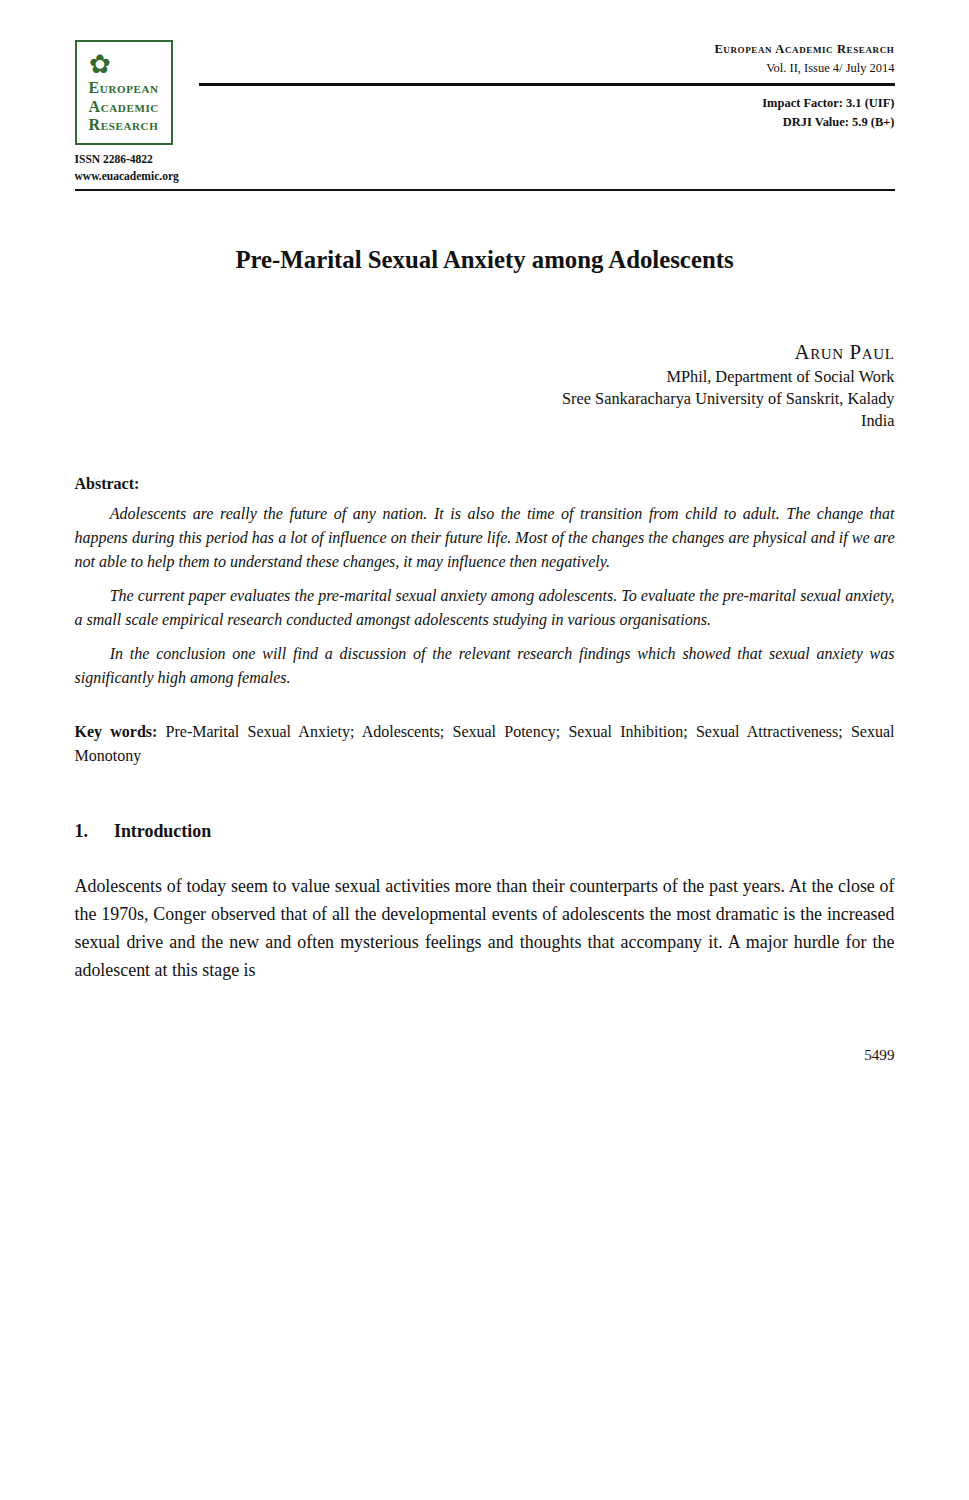✿ European Academic Research
ISSN 2286-4822
www.euacademic.org
European Academic Research
Vol. II, Issue 4/ July 2014
Impact Factor: 3.1 (UIF)
DRJI Value: 5.9 (B+)
Pre-Marital Sexual Anxiety among Adolescents
Arun Paul
MPhil, Department of Social Work
Sree Sankaracharya University of Sanskrit, Kalady
India
Abstract:
Adolescents are really the future of any nation. It is also the time of transition from child to adult. The change that happens during this period has a lot of influence on their future life. Most of the changes the changes are physical and if we are not able to help them to understand these changes, it may influence then negatively.
The current paper evaluates the pre-marital sexual anxiety among adolescents. To evaluate the pre-marital sexual anxiety, a small scale empirical research conducted amongst adolescents studying in various organisations.
In the conclusion one will find a discussion of the relevant research findings which showed that sexual anxiety was significantly high among females.
Key words: Pre-Marital Sexual Anxiety; Adolescents; Sexual Potency; Sexual Inhibition; Sexual Attractiveness; Sexual Monotony
1. Introduction
Adolescents of today seem to value sexual activities more than their counterparts of the past years. At the close of the 1970s, Conger observed that of all the developmental events of adolescents the most dramatic is the increased sexual drive and the new and often mysterious feelings and thoughts that accompany it. A major hurdle for the adolescent at this stage is
5499